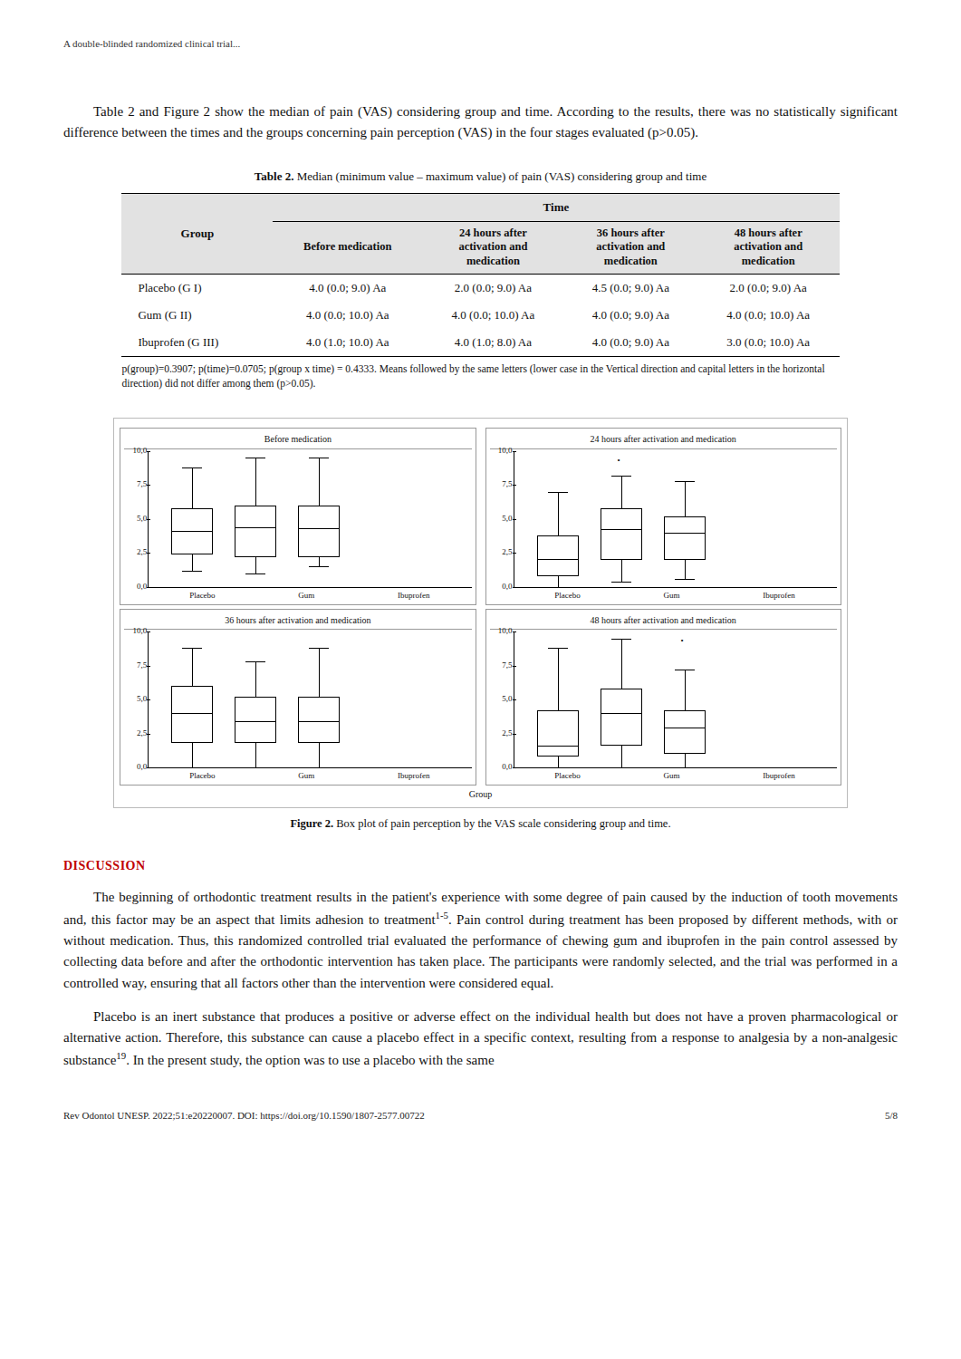A double-blinded randomized clinical trial...
Table 2 and Figure 2 show the median of pain (VAS) considering group and time. According to the results, there was no statistically significant difference between the times and the groups concerning pain perception (VAS) in the four stages evaluated (p>0.05).
Table 2. Median (minimum value – maximum value) of pain (VAS) considering group and time
| Group | Time |
| --- | --- |
| Before medication | 24 hours after activation and medication | 36 hours after activation and medication | 48 hours after activation and medication |
| Placebo (G I) | 4.0 (0.0; 9.0) Aa | 2.0 (0.0; 9.0) Aa | 4.5 (0.0; 9.0) Aa | 2.0 (0.0; 9.0) Aa |
| Gum (G II) | 4.0 (0.0; 10.0) Aa | 4.0 (0.0; 10.0) Aa | 4.0 (0.0; 9.0) Aa | 4.0 (0.0; 10.0) Aa |
| Ibuprofen (G III) | 4.0 (1.0; 10.0) Aa | 4.0 (1.0; 8.0) Aa | 4.0 (0.0; 9.0) Aa | 3.0 (0.0; 10.0) Aa |
p(group)=0.3907; p(time)=0.0705; p(group x time) = 0.4333. Means followed by the same letters (lower case in the Vertical direction and capital letters in the horizontal direction) did not differ among them (p>0.05).
Before medication
VAS
10,0
7,5
5,0
2,5
0,0
Placebo Gum Ibuprofen
24 hours after activation and medication
10,0
7,5
5,0
2,5
0,0
•
Placebo Gum Ibuprofen
36 hours after activation and medication
10,0
7,5
5,0
2,5
0,0
Placebo Gum Ibuprofen
48 hours after activation and medication
10,0
7,5
5,0
2,5
0,0
•
Placebo Gum Ibuprofen
Group
Figure 2. Box plot of pain perception by the VAS scale considering group and time.
DISCUSSION
The beginning of orthodontic treatment results in the patient's experience with some degree of pain caused by the induction of tooth movements and, this factor may be an aspect that limits adhesion to treatment1-5. Pain control during treatment has been proposed by different methods, with or without medication. Thus, this randomized controlled trial evaluated the performance of chewing gum and ibuprofen in the pain control assessed by collecting data before and after the orthodontic intervention has taken place. The participants were randomly selected, and the trial was performed in a controlled way, ensuring that all factors other than the intervention were considered equal.
Placebo is an inert substance that produces a positive or adverse effect on the individual health but does not have a proven pharmacological or alternative action. Therefore, this substance can cause a placebo effect in a specific context, resulting from a response to analgesia by a non-analgesic substance19. In the present study, the option was to use a placebo with the same
Rev Odontol UNESP. 2022;51:e20220007. DOI: https://doi.org/10.1590/1807-2577.00722 5/8